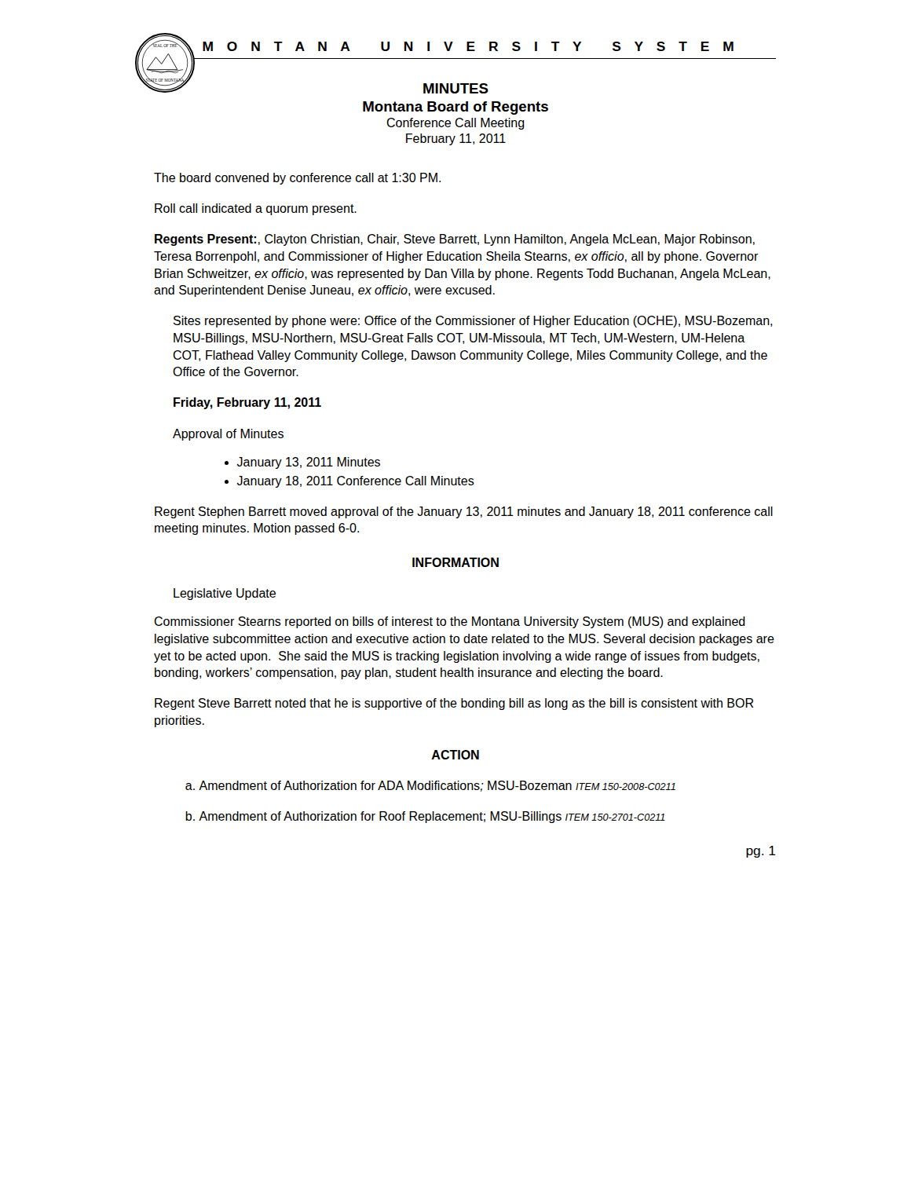SEAL OF THE STATE OF MONTANA
M O N T A N A U N I V E R S I T Y S Y S T E M
MINUTES Montana Board of Regents Conference Call Meeting February 11, 2011
The board convened by conference call at 1:30 PM.
Roll call indicated a quorum present.
Regents Present:, Clayton Christian, Chair, Steve Barrett, Lynn Hamilton, Angela McLean, Major Robinson, Teresa Borrenpohl, and Commissioner of Higher Education Sheila Stearns, ex officio, all by phone. Governor Brian Schweitzer, ex officio, was represented by Dan Villa by phone. Regents Todd Buchanan, Angela McLean, and Superintendent Denise Juneau, ex officio, were excused.
Sites represented by phone were: Office of the Commissioner of Higher Education (OCHE), MSU-Bozeman, MSU-Billings, MSU-Northern, MSU-Great Falls COT, UM-Missoula, MT Tech, UM-Western, UM-Helena COT, Flathead Valley Community College, Dawson Community College, Miles Community College, and the Office of the Governor.
Friday, February 11, 2011
Approval of Minutes
January 13, 2011 Minutes
January 18, 2011 Conference Call Minutes
Regent Stephen Barrett moved approval of the January 13, 2011 minutes and January 18, 2011 conference call meeting minutes. Motion passed 6-0.
INFORMATION
Legislative Update
Commissioner Stearns reported on bills of interest to the Montana University System (MUS) and explained legislative subcommittee action and executive action to date related to the MUS. Several decision packages are yet to be acted upon. She said the MUS is tracking legislation involving a wide range of issues from budgets, bonding, workers’ compensation, pay plan, student health insurance and electing the board.
Regent Steve Barrett noted that he is supportive of the bonding bill as long as the bill is consistent with BOR priorities.
ACTION
Amendment of Authorization for ADA Modifications; MSU-Bozeman ITEM 150-2008-C0211
Amendment of Authorization for Roof Replacement; MSU-Billings ITEM 150-2701-C0211
pg. 1